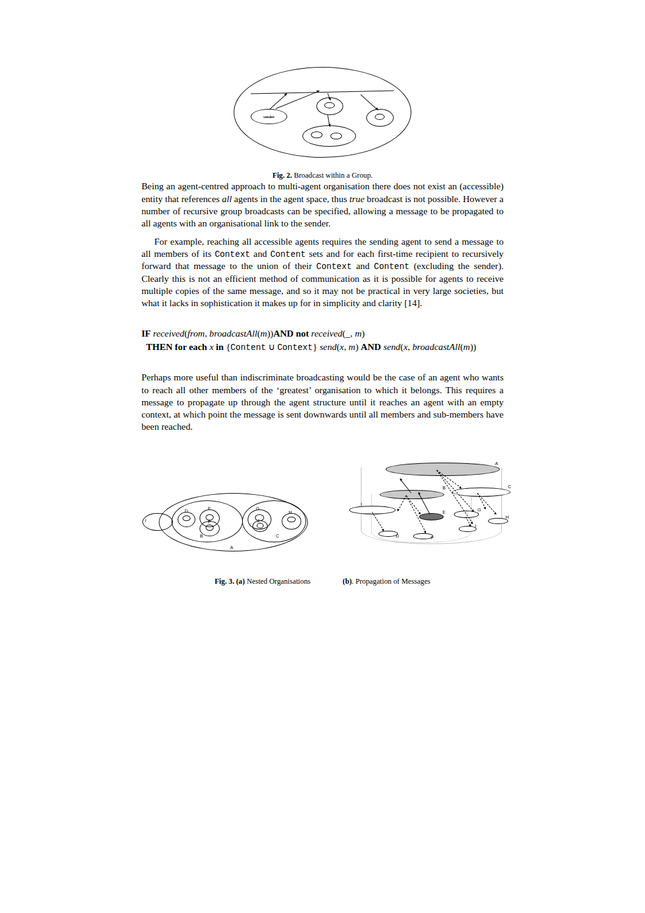sender
Fig. 2. Broadcast within a Group.
Being an agent-centred approach to multi-agent organisation there does not exist an (accessible) entity that references all agents in the agent space, thus true broadcast is not possible. However a number of recursive group broadcasts can be specified, allowing a message to be propagated to all agents with an organisational link to the sender.
For example, reaching all accessible agents requires the sending agent to send a message to all members of its Context and Content sets and for each first-time recipient to recursively forward that message to the union of their Context and Content (excluding the sender). Clearly this is not an efficient method of communication as it is possible for agents to receive multiple copies of the same message, and so it may not be practical in very large societies, but what it lacks in sophistication it makes up for in simplicity and clarity [14].
IF received(from, broadcastAll(m))AND not received(_, m)
THEN for each x in {Content ∪ Context} send(x, m) AND send(x, broadcastAll(m))
Perhaps more useful than indiscriminate broadcasting would be the case of an agent who wants to reach all other members of the ‘greatest’ organisation to which it belongs. This requires a message to propagate up through the agent structure until it reaches an agent with an empty context, at which point the message is sent downwards until all members and sub-members have been reached.
I D E F B G J H C A
A B C I E G H D F J
Fig. 3. (a) Nested Organisations (b). Propagation of Messages